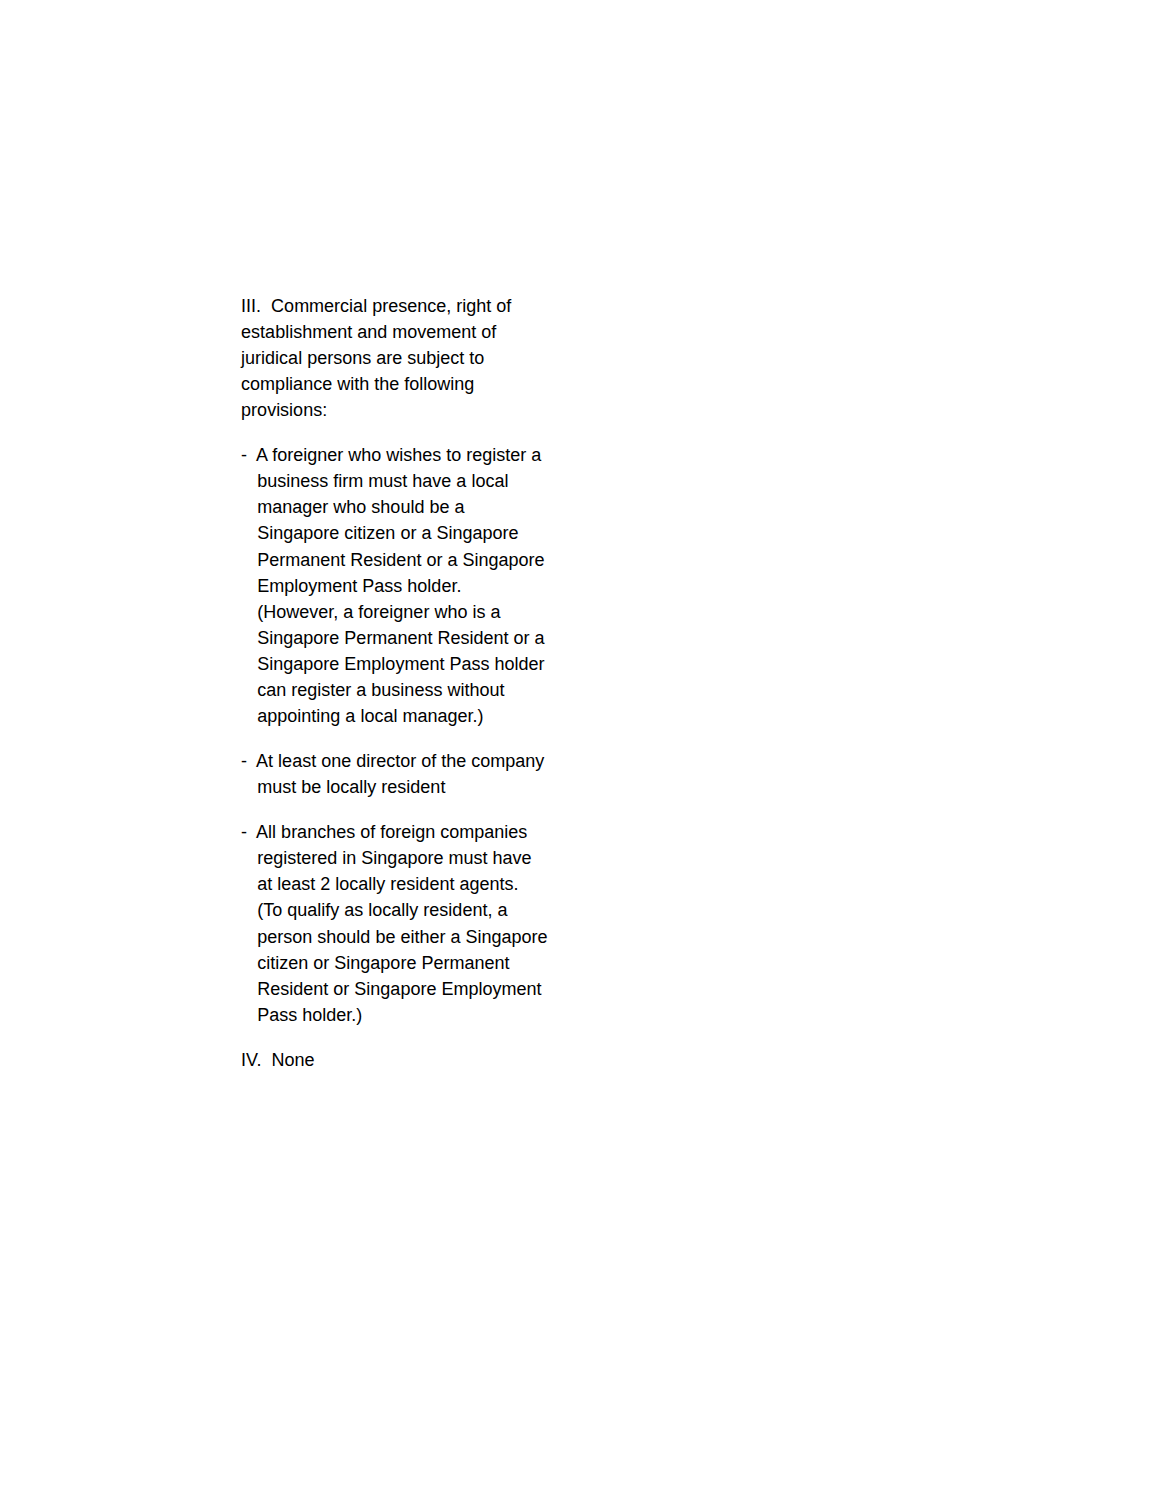III. Commercial presence, right of establishment and movement of juridical persons are subject to compliance with the following provisions:
- A foreigner who wishes to register a business firm must have a local manager who should be a Singapore citizen or a Singapore Permanent Resident or a Singapore Employment Pass holder. (However, a foreigner who is a Singapore Permanent Resident or a Singapore Employment Pass holder can register a business without appointing a local manager.)
- At least one director of the company must be locally resident
- All branches of foreign companies registered in Singapore must have at least 2 locally resident agents. (To qualify as locally resident, a person should be either a Singapore citizen or Singapore Permanent Resident or Singapore Employment Pass holder.)
IV. None